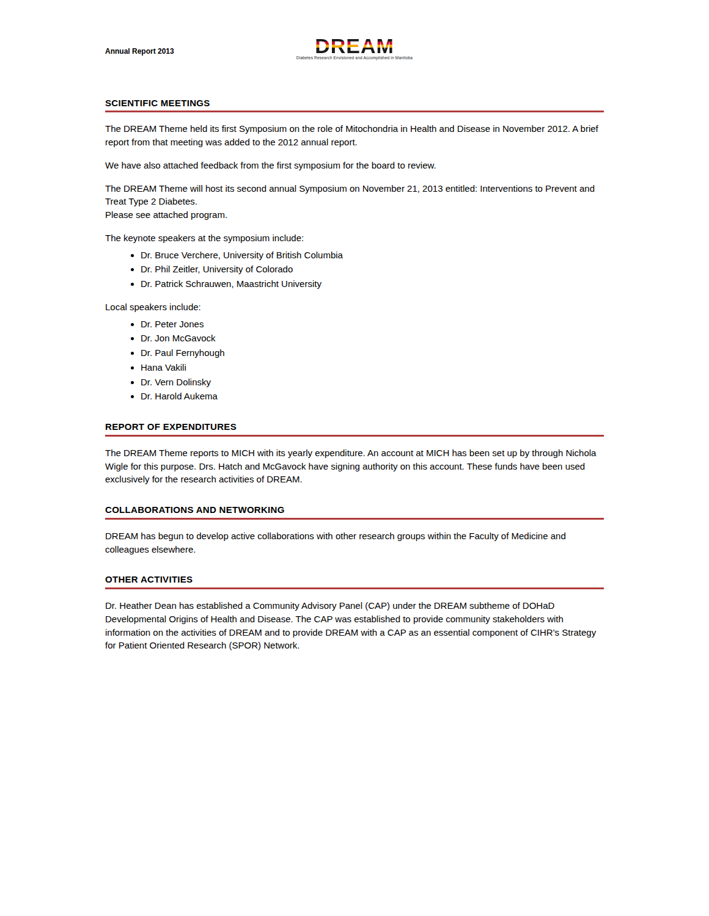Annual Report 2013
DREAM
Diabetes Research Envisioned and Accomplished in Manitoba
SCIENTIFIC MEETINGS
The DREAM Theme held its first Symposium on the role of Mitochondria in Health and Disease in November 2012. A brief report from that meeting was added to the 2012 annual report.
We have also attached feedback from the first symposium for the board to review.
The DREAM Theme will host its second annual Symposium on November 21, 2013 entitled: Interventions to Prevent and Treat Type 2 Diabetes.
Please see attached program.
The keynote speakers at the symposium include:
Dr. Bruce Verchere, University of British Columbia
Dr. Phil Zeitler, University of Colorado
Dr. Patrick Schrauwen, Maastricht University
Local speakers include:
Dr. Peter Jones
Dr. Jon McGavock
Dr. Paul Fernyhough
Hana Vakili
Dr. Vern Dolinsky
Dr. Harold Aukema
REPORT OF EXPENDITURES
The DREAM Theme reports to MICH with its yearly expenditure. An account at MICH has been set up by through Nichola Wigle for this purpose. Drs. Hatch and McGavock have signing authority on this account. These funds have been used exclusively for the research activities of DREAM.
COLLABORATIONS AND NETWORKING
DREAM has begun to develop active collaborations with other research groups within the Faculty of Medicine and colleagues elsewhere.
OTHER ACTIVITIES
Dr. Heather Dean has established a Community Advisory Panel (CAP) under the DREAM subtheme of DOHaD Developmental Origins of Health and Disease. The CAP was established to provide community stakeholders with information on the activities of DREAM and to provide DREAM with a CAP as an essential component of CIHR’s Strategy for Patient Oriented Research (SPOR) Network.